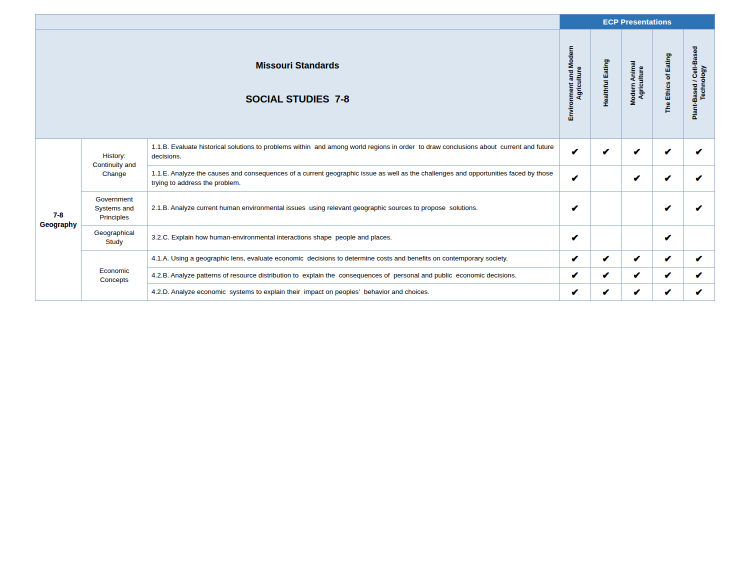| | ECP Presentations |
| --- | --- |
| Missouri Standards SOCIAL STUDIES 7-8 | Environment and Modern Agriculture | Healthful Eating | Modern Animal Agriculture | The Ethics of Eating | Plant-Based / Cell-Based Technology |
| 7-8 Geography | History: Continuity and Change | 1.1.B. Evaluate historical solutions to problems within and among world regions in order to draw conclusions about current and future decisions. | ✔ | ✔ | ✔ | ✔ | ✔ |
| 1.1.E. Analyze the causes and consequences of a current geographic issue as well as the challenges and opportunities faced by those trying to address the problem. | ✔ | | ✔ | ✔ | ✔ |
| Government Systems and Principles | 2.1.B. Analyze current human environmental issues using relevant geographic sources to propose solutions. | ✔ | | | ✔ | ✔ |
| Geographical Study | 3.2.C. Explain how human-environmental interactions shape people and places. | ✔ | | | ✔ | |
| Economic Concepts | 4.1.A. Using a geographic lens, evaluate economic decisions to determine costs and benefits on contemporary society. | ✔ | ✔ | ✔ | ✔ | ✔ |
| 4.2.B. Analyze patterns of resource distribution to explain the consequences of personal and public economic decisions. | ✔ | ✔ | ✔ | ✔ | ✔ |
| 4.2.D. Analyze economic systems to explain their impact on peoples’ behavior and choices. | ✔ | ✔ | ✔ | ✔ | ✔ |